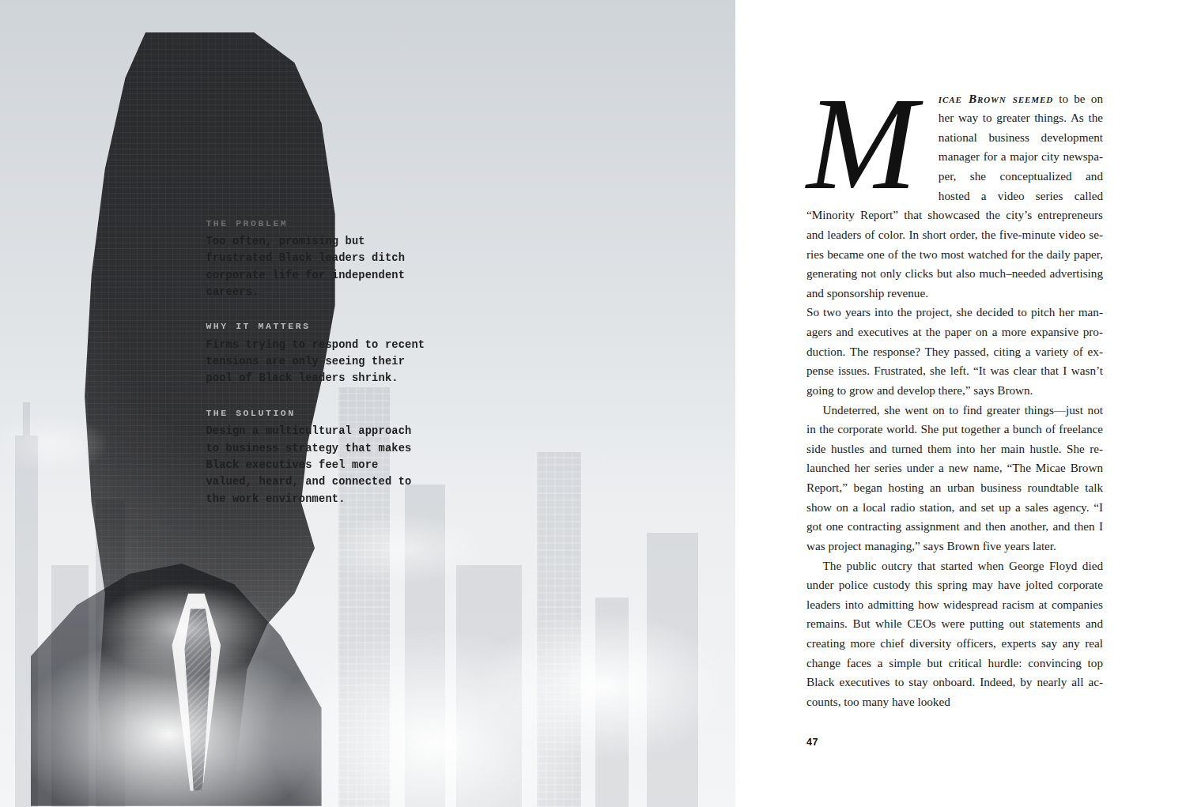The Problem
Too often, promising but frustrated Black leaders ditch corporate life for independent careers.
Why It Matters
Firms trying to respond to recent tensions are only seeing their pool of Black leaders shrink.
The Solution
Design a multicultural approach to business strategy that makes Black executives feel more valued, heard, and connected to the work environment.
M
icae Brown seemed to be on her way to greater things. As the national business development manager for a major city newspaper, she conceptualized and hosted a video series called “Minority Report” that showcased the city’s entrepreneurs and leaders of color. In short order, the five-minute video series became one of the two most watched for the daily paper, generating not only clicks but also much–needed advertising and sponsorship revenue.
So two years into the project, she decided to pitch her managers and executives at the paper on a more expansive production. The response? They passed, citing a variety of expense issues. Frustrated, she left. “It was clear that I wasn’t going to grow and develop there,” says Brown.
Undeterred, she went on to find greater things—just not in the corporate world. She put together a bunch of freelance side hustles and turned them into her main hustle. She relaunched her series under a new name, “The Micae Brown Report,” began hosting an urban business roundtable talk show on a local radio station, and set up a sales agency. “I got one contracting assignment and then another, and then I was project managing,” says Brown five years later.
The public outcry that started when George Floyd died under police custody this spring may have jolted corporate leaders into admitting how widespread racism at companies remains. But while CEOs were putting out statements and creating more chief diversity officers, experts say any real change faces a simple but critical hurdle: convincing top Black executives to stay onboard. Indeed, by nearly all accounts, too many have looked
47